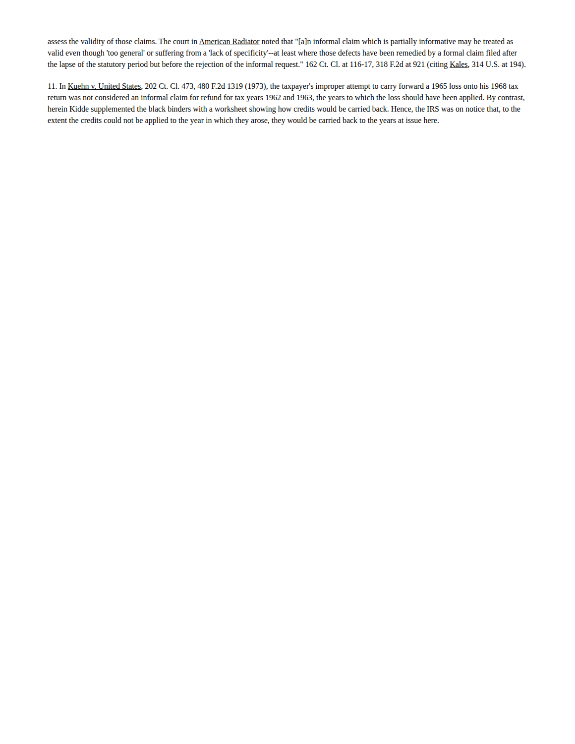assess the validity of those claims. The court in American Radiator noted that "[a]n informal claim which is partially informative may be treated as valid even though 'too general' or suffering from a 'lack of specificity'--at least where those defects have been remedied by a formal claim filed after the lapse of the statutory period but before the rejection of the informal request." 162 Ct. Cl. at 116-17, 318 F.2d at 921 (citing Kales, 314 U.S. at 194).
11. In Kuehn v. United States, 202 Ct. Cl. 473, 480 F.2d 1319 (1973), the taxpayer's improper attempt to carry forward a 1965 loss onto his 1968 tax return was not considered an informal claim for refund for tax years 1962 and 1963, the years to which the loss should have been applied. By contrast, herein Kidde supplemented the black binders with a worksheet showing how credits would be carried back. Hence, the IRS was on notice that, to the extent the credits could not be applied to the year in which they arose, they would be carried back to the years at issue here.